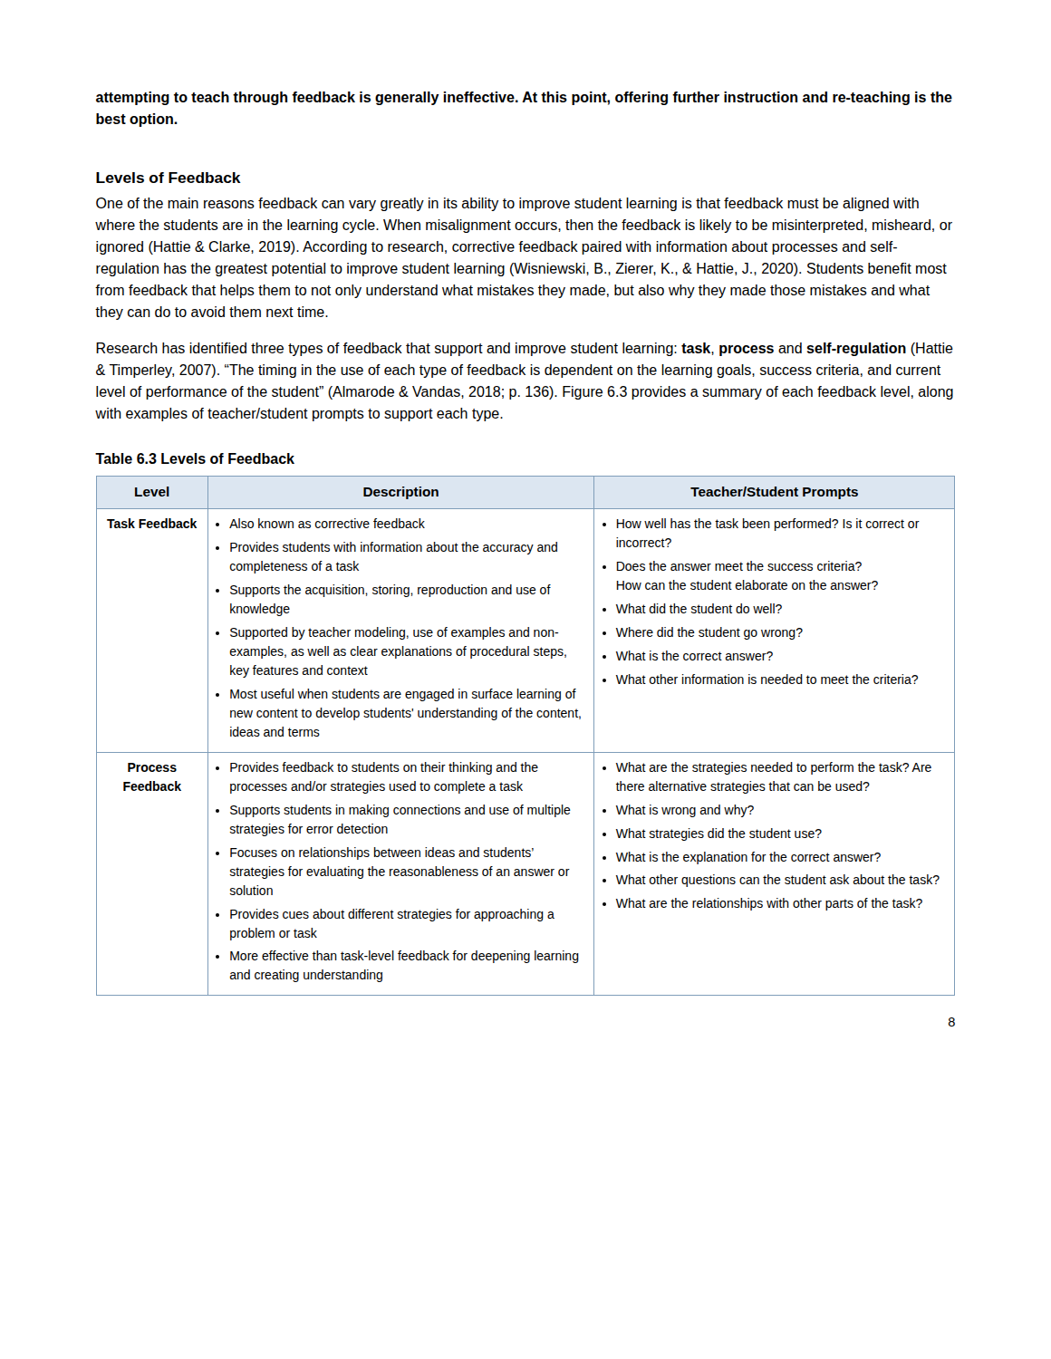attempting to teach through feedback is generally ineffective. At this point, offering further instruction and re-teaching is the best option.
Levels of Feedback
One of the main reasons feedback can vary greatly in its ability to improve student learning is that feedback must be aligned with where the students are in the learning cycle. When misalignment occurs, then the feedback is likely to be misinterpreted, misheard, or ignored (Hattie & Clarke, 2019). According to research, corrective feedback paired with information about processes and self-regulation has the greatest potential to improve student learning (Wisniewski, B., Zierer, K., & Hattie, J., 2020). Students benefit most from feedback that helps them to not only understand what mistakes they made, but also why they made those mistakes and what they can do to avoid them next time.
Research has identified three types of feedback that support and improve student learning: task, process and self-regulation (Hattie & Timperley, 2007). “The timing in the use of each type of feedback is dependent on the learning goals, success criteria, and current level of performance of the student” (Almarode & Vandas, 2018; p. 136). Figure 6.3 provides a summary of each feedback level, along with examples of teacher/student prompts to support each type.
Table 6.3 Levels of Feedback
| Level | Description | Teacher/Student Prompts |
| --- | --- | --- |
| Task Feedback | Also known as corrective feedback Provides students with information about the accuracy and completeness of a task Supports the acquisition, storing, reproduction and use of knowledge Supported by teacher modeling, use of examples and non-examples, as well as clear explanations of procedural steps, key features and context Most useful when students are engaged in surface learning of new content to develop students' understanding of the content, ideas and terms | How well has the task been performed? Is it correct or incorrect? Does the answer meet the success criteria? How can the student elaborate on the answer? What did the student do well? Where did the student go wrong? What is the correct answer? What other information is needed to meet the criteria? |
| Process Feedback | Provides feedback to students on their thinking and the processes and/or strategies used to complete a task Supports students in making connections and use of multiple strategies for error detection Focuses on relationships between ideas and students’ strategies for evaluating the reasonableness of an answer or solution Provides cues about different strategies for approaching a problem or task More effective than task-level feedback for deepening learning and creating understanding | What are the strategies needed to perform the task? Are there alternative strategies that can be used? What is wrong and why? What strategies did the student use? What is the explanation for the correct answer? What other questions can the student ask about the task? What are the relationships with other parts of the task? |
8